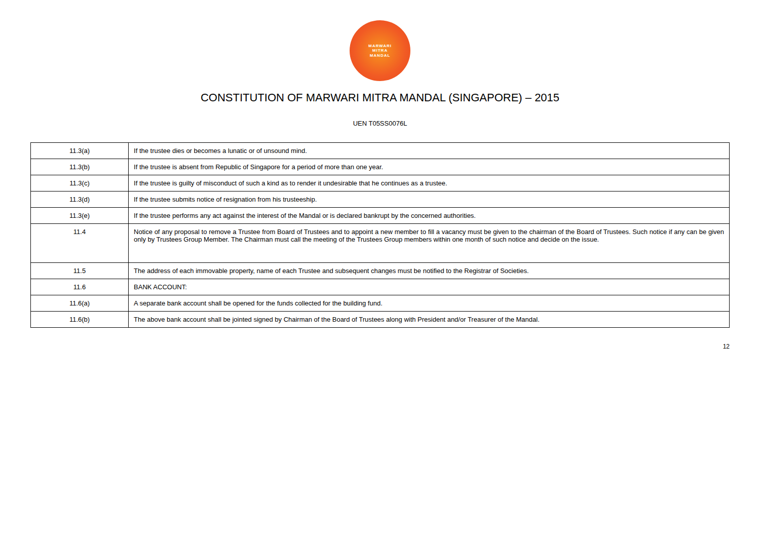MARWARI
MITRA
MANDAL
CONSTITUTION OF MARWARI MITRA MANDAL (SINGAPORE) – 2015
UEN T05SS0076L
| 11.3(a) | If the trustee dies or becomes a lunatic or of unsound mind. |
| 11.3(b) | If the trustee is absent from Republic of Singapore for a period of more than one year. |
| 11.3(c) | If the trustee is guilty of misconduct of such a kind as to render it undesirable that he continues as a trustee. |
| 11.3(d) | If the trustee submits notice of resignation from his trusteeship. |
| 11.3(e) | If the trustee performs any act against the interest of the Mandal or is declared bankrupt by the concerned authorities. |
| 11.4 | Notice of any proposal to remove a Trustee from Board of Trustees and to appoint a new member to fill a vacancy must be given to the chairman of the Board of Trustees. Such notice if any can be given only by Trustees Group Member. The Chairman must call the meeting of the Trustees Group members within one month of such notice and decide on the issue. |
| 11.5 | The address of each immovable property, name of each Trustee and subsequent changes must be notified to the Registrar of Societies. |
| 11.6 | BANK ACCOUNT: |
| 11.6(a) | A separate bank account shall be opened for the funds collected for the building fund. |
| 11.6(b) | The above bank account shall be jointed signed by Chairman of the Board of Trustees along with President and/or Treasurer of the Mandal. |
12